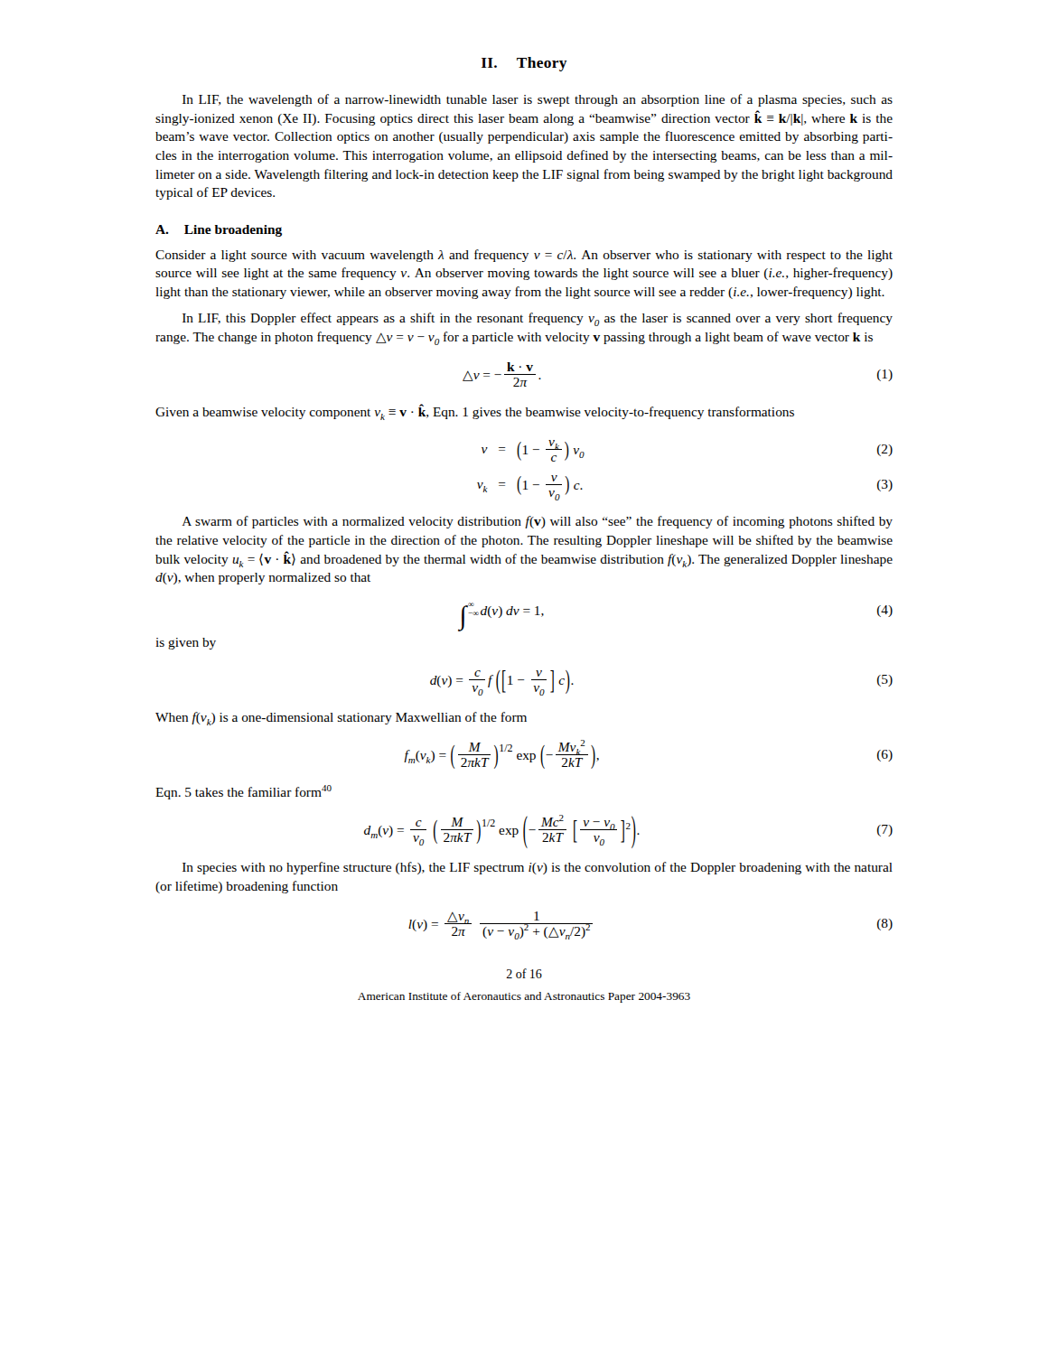II. Theory
In LIF, the wavelength of a narrow-linewidth tunable laser is swept through an absorption line of a plasma species, such as singly-ionized xenon (Xe II). Focusing optics direct this laser beam along a “beamwise” direction vector k̂ ≡ k/|k|, where k is the beam’s wave vector. Collection optics on another (usually perpendicular) axis sample the fluorescence emitted by absorbing particles in the interrogation volume. This interrogation volume, an ellipsoid defined by the intersecting beams, can be less than a millimeter on a side. Wavelength filtering and lock-in detection keep the LIF signal from being swamped by the bright light background typical of EP devices.
A. Line broadening
Consider a light source with vacuum wavelength λ and frequency ν = c/λ. An observer who is stationary with respect to the light source will see light at the same frequency ν. An observer moving towards the light source will see a bluer (i.e., higher-frequency) light than the stationary viewer, while an observer moving away from the light source will see a redder (i.e., lower-frequency) light.
In LIF, this Doppler effect appears as a shift in the resonant frequency ν0 as the laser is scanned over a very short frequency range. The change in photon frequency △ν = ν − ν0 for a particle with velocity v passing through a light beam of wave vector k is
△ν = −k · v 2π.
(1)
Given a beamwise velocity component vk ≡ v · k̂, Eqn. 1 gives the beamwise velocity-to-frequency transformations
ν
=
(1 − vk c) ν0
(2)
vk
=
(1 − νν0) c.
(3)
A swarm of particles with a normalized velocity distribution f(v) will also “see” the frequency of incoming photons shifted by the relative velocity of the particle in the direction of the photon. The resulting Doppler lineshape will be shifted by the beamwise bulk velocity uk = ⟨v · k̂⟩ and broadened by the thermal width of the beamwise distribution f(vk). The generalized Doppler lineshape d(ν), when properly normalized so that
∫∞−∞d(ν) dν = 1,
(4)
is given by
d(ν) = cν0 f ([1 − νν0] c).
(5)
When f(vk) is a one-dimensional stationary Maxwellian of the form
fm(vk) = (M 2πkT) 1/2 exp (−Mvk22kT),
(6)
Eqn. 5 takes the familiar form40
dm(ν) = cν0 (M 2πkT) 1/2 exp (−Mc22kT [ν − ν0 ν0]2).
(7)
In species with no hyperfine structure (hfs), the LIF spectrum i(ν) is the convolution of the Doppler broadening with the natural (or lifetime) broadening function
l(ν) = △νn 2π 1(ν − ν0)2 + (△νn/2)2
(8)
2 of 16
American Institute of Aeronautics and Astronautics Paper 2004-3963